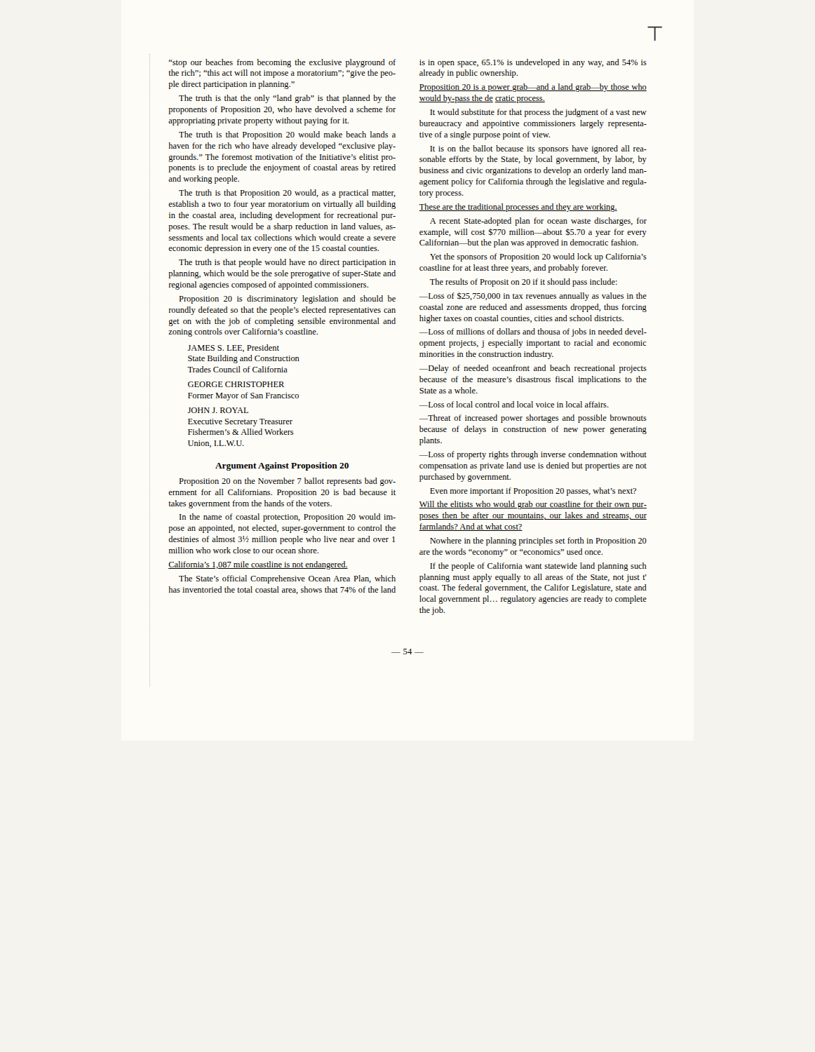⊤
“stop our beaches from becoming the exclusive playground of the rich”; “this act will not impose a moratorium”; “give the people direct participation in planning.”
The truth is that the only “land grab” is that planned by the proponents of Proposition 20, who have devolved a scheme for appropriating private property without paying for it.
The truth is that Proposition 20 would make beach lands a haven for the rich who have already developed “exclusive playgrounds.” The foremost motivation of the Initiative’s elitist proponents is to preclude the enjoyment of coastal areas by retired and working people.
The truth is that Proposition 20 would, as a practical matter, establish a two to four year moratorium on virtually all building in the coastal area, including development for recreational purposes. The result would be a sharp reduction in land values, assessments and local tax collections which would create a severe economic depression in every one of the 15 coastal counties.
The truth is that people would have no direct participation in planning, which would be the sole prerogative of super-State and regional agencies composed of appointed commissioners.
Proposition 20 is discriminatory legislation and should be roundly defeated so that the people’s elected representatives can get on with the job of completing sensible environmental and zoning controls over California’s coastline.
JAMES S. LEE, President
State Building and Construction
Trades Council of California
GEORGE CHRISTOPHER
Former Mayor of San Francisco
JOHN J. ROYAL
Executive Secretary Treasurer
Fishermen’s & Allied Workers
Union, I.L.W.U.
Argument Against Proposition 20
Proposition 20 on the November 7 ballot represents bad government for all Californians. Proposition 20 is bad because it takes government from the hands of the voters.
In the name of coastal protection, Proposition 20 would impose an appointed, not elected, super-government to control the destinies of almost 3½ million people who live near and over 1 million who work close to our ocean shore.
California’s 1,087 mile coastline is not endangered.
The State’s official Comprehensive Ocean Area Plan, which has inventoried the total coastal area, shows that 74% of the land is in open space, 65.1% is undeveloped in any way, and 54% is already in public ownership.
Proposition 20 is a power grab—and a land grab—by those who would by-pass the de cratic process.
It would substitute for that process the judgment of a vast new bureaucracy and appointive commissioners largely representative of a single purpose point of view.
It is on the ballot because its sponsors have ignored all reasonable efforts by the State, by local government, by labor, by business and civic organizations to develop an orderly land management policy for California through the legislative and regulatory process.
These are the traditional processes and they are working.
A recent State-adopted plan for ocean waste discharges, for example, will cost $770 million—about $5.70 a year for every Californian—but the plan was approved in democratic fashion.
Yet the sponsors of Proposition 20 would lock up California’s coastline for at least three years, and probably forever.
The results of Proposit on 20 if it should pass include:
—Loss of $25,750,000 in tax revenues annually as values in the coastal zone are reduced and assessments dropped, thus forcing higher taxes on coastal counties, cities and school districts.
—Loss of millions of dollars and thousa of jobs in needed development projects, j especially important to racial and economic minorities in the construction industry.
—Delay of needed oceanfront and beach recreational projects because of the measure’s disastrous fiscal implications to the State as a whole.
—Loss of local control and local voice in local affairs.
—Threat of increased power shortages and possible brownouts because of delays in construction of new power generating plants.
—Loss of property rights through inverse condemnation without compensation as private land use is denied but properties are not purchased by government.
Even more important if Proposition 20 passes, what’s next?
Will the elitists who would grab our coastline for their own purposes then be after our mountains, our lakes and streams, our farmlands? And at what cost?
Nowhere in the planning principles set forth in Proposition 20 are the words “economy” or “economics” used once.
If the people of California want statewide land planning such planning must apply equally to all areas of the State, not just t' coast. The federal government, the Califor Legislature, state and local government pl… regulatory agencies are ready to complete the job.
— 54 —